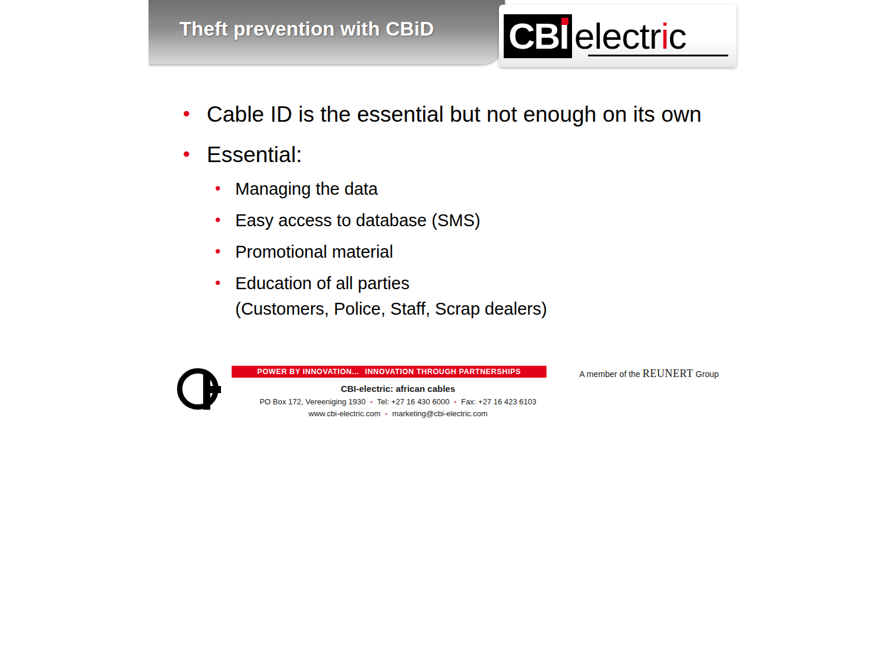Theft prevention with CBiD
CBI
electric
Cable ID is the essential but not enough on its own
Essential:
Managing the data
Easy access to database (SMS)
Promotional material
Education of all parties (Customers, Police, Staff, Scrap dealers)
POWER BY INNOVATION... INNOVATION THROUGH PARTNERSHIPS
CBI-electric: african cables
PO Box 172, Vereeniging 1930 - Tel: +27 16 430 6000 - Fax: +27 16 423 6103
www.cbi-electric.com - marketing@cbi-electric.com
A member of the REUNERT Group